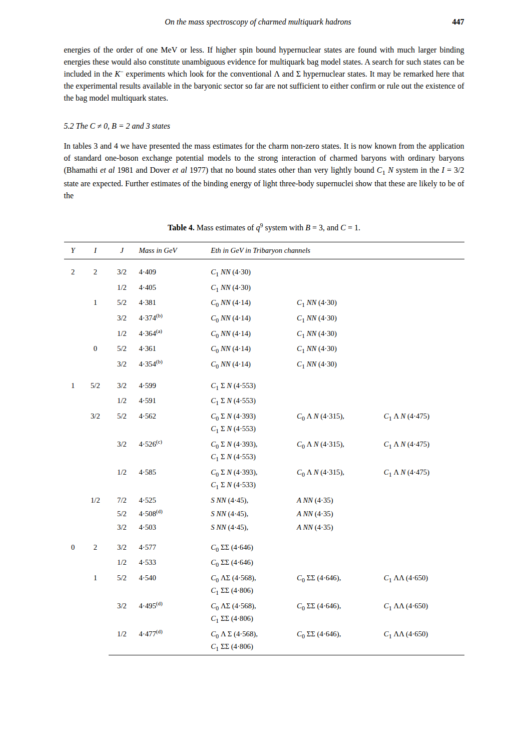On the mass spectroscopy of charmed multiquark hadrons 447
energies of the order of one MeV or less. If higher spin bound hypernuclear states are found with much larger binding energies these would also constitute unambiguous evidence for multiquark bag model states. A search for such states can be included in the K− experiments which look for the conventional Λ and Σ hypernuclear states. It may be remarked here that the experimental results available in the baryonic sector so far are not sufficient to either confirm or rule out the existence of the bag model multiquark states.
5.2 The C ≠ 0, B = 2 and 3 states
In tables 3 and 4 we have presented the mass estimates for the charm non-zero states. It is now known from the application of standard one-boson exchange potential models to the strong interaction of charmed baryons with ordinary baryons (Bhamathi et al 1981 and Dover et al 1977) that no bound states other than very lightly bound C1 N system in the I = 3/2 state are expected. Further estimates of the binding energy of light three-body supernuclei show that these are likely to be of the
Table 4. Mass estimates of q9 system with B = 3, and C = 1.
| Y | I | J | Mass in GeV | Eth in GeV in Tribaryon channels |
| --- | --- | --- | --- | --- |
| 2 | 2 | 3/2 | 4·409 | C 1 NN (4·30) | | |
| 1/2 | 4·405 | C 1 NN (4·30) | | |
| 1 | 5/2 | 4·381 | C 0 NN (4·14) | C 1 NN (4·30) | |
| 3/2 | 4·374 (b) | C 0 NN (4·14) | C 1 NN (4·30) | |
| 1/2 | 4·364 (a) | C 0 NN (4·14) | C 1 NN (4·30) | |
| 0 | 5/2 | 4·361 | C 0 NN (4·14) | C 1 NN (4·30) | |
| | | 3/2 | 4·354 (b) | C 0 NN (4·14) | C 1 NN (4·30) | |
| 1 | 5/2 | 3/2 | 4·599 | C 1 Σ N (4·553) | | |
| 1/2 | 4·591 | C 1 Σ N (4·553) | | |
| 3/2 | 5/2 | 4·562 | C 0 Σ N (4·393) C 1 Σ N (4·553) | C 0 Λ N (4·315), | C 1 Λ N (4·475) |
| 3/2 | 4·526 (c) | C 0 Σ N (4·393), C 1 Σ N (4·553) | C 0 Λ N (4·315), | C 1 Λ N (4·475) |
| 1/2 | 4·585 | C 0 Σ N (4·393), C 1 Σ N (4·533) | C 0 Λ N (4·315), | C 1 Λ N (4·475) |
| 1/2 | 7/2 | 4·525 | S NN (4·45), | A NN (4·35) | |
| 5/2 | 4·508 (d) | S NN (4·45), | A NN (4·35) | |
| 3/2 | 4·503 | S NN (4·45), | A NN (4·35) | |
| 0 | 2 | 3/2 | 4·577 | C 0 ΣΣ (4·646) | | |
| 1/2 | 4·533 | C 0 ΣΣ (4·646) | | |
| 1 | 5/2 | 4·540 | C 0 ΛΣ (4·568), C 1 ΣΣ (4·806) | C 0 ΣΣ (4·646), | C 1 ΛΛ (4·650) |
| 3/2 | 4·495 (d) | C 0 ΛΣ (4·568), C 1 ΣΣ (4·806) | C 0 ΣΣ (4·646), | C 1 ΛΛ (4·650) |
| 1/2 | 4·477 (d) | C 0 Λ Σ (4·568), C 1 ΣΣ (4·806) | C 0 ΣΣ (4·646), | C 1 ΛΛ (4·650) |